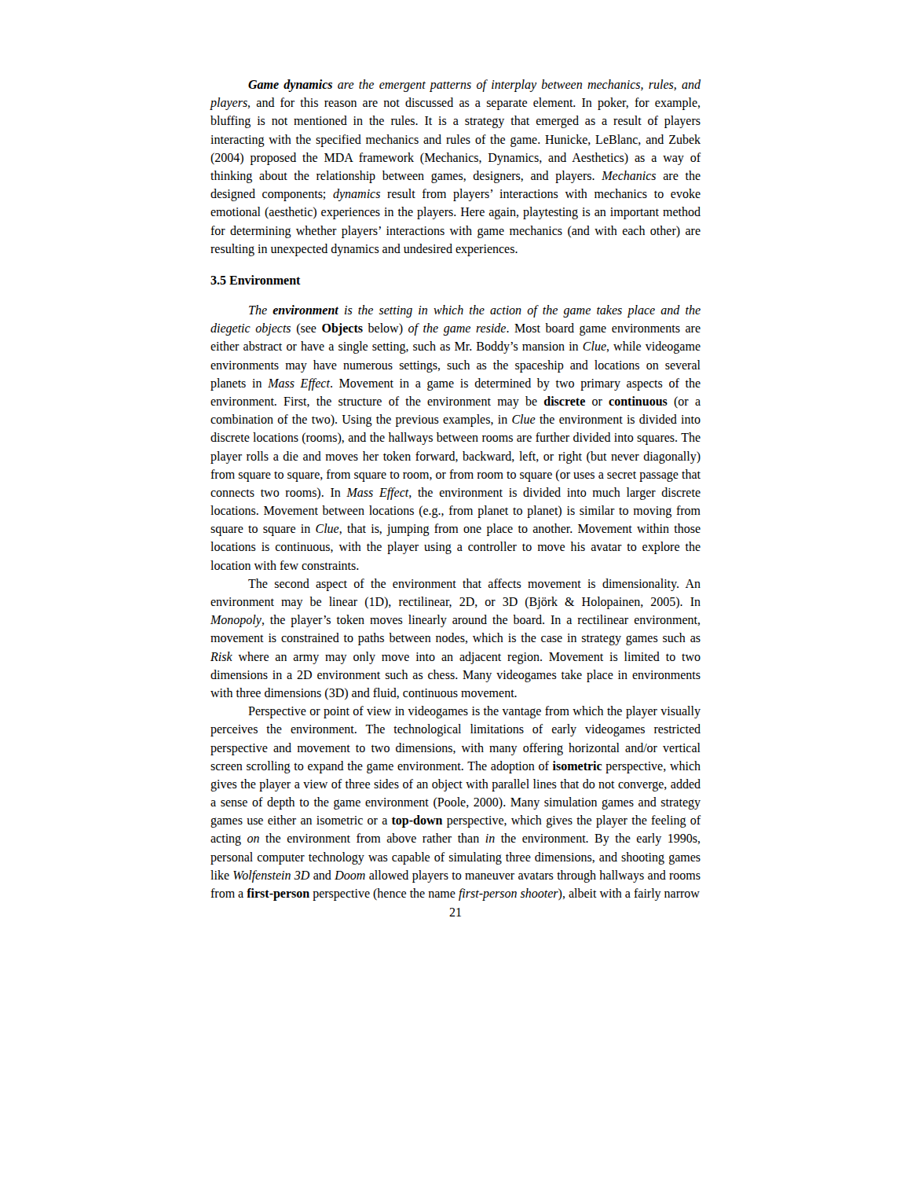Game dynamics are the emergent patterns of interplay between mechanics, rules, and players, and for this reason are not discussed as a separate element. In poker, for example, bluffing is not mentioned in the rules. It is a strategy that emerged as a result of players interacting with the specified mechanics and rules of the game. Hunicke, LeBlanc, and Zubek (2004) proposed the MDA framework (Mechanics, Dynamics, and Aesthetics) as a way of thinking about the relationship between games, designers, and players. Mechanics are the designed components; dynamics result from players’ interactions with mechanics to evoke emotional (aesthetic) experiences in the players. Here again, playtesting is an important method for determining whether players’ interactions with game mechanics (and with each other) are resulting in unexpected dynamics and undesired experiences.
3.5 Environment
The environment is the setting in which the action of the game takes place and the diegetic objects (see Objects below) of the game reside. Most board game environments are either abstract or have a single setting, such as Mr. Boddy’s mansion in Clue, while videogame environments may have numerous settings, such as the spaceship and locations on several planets in Mass Effect. Movement in a game is determined by two primary aspects of the environment. First, the structure of the environment may be discrete or continuous (or a combination of the two). Using the previous examples, in Clue the environment is divided into discrete locations (rooms), and the hallways between rooms are further divided into squares. The player rolls a die and moves her token forward, backward, left, or right (but never diagonally) from square to square, from square to room, or from room to square (or uses a secret passage that connects two rooms). In Mass Effect, the environment is divided into much larger discrete locations. Movement between locations (e.g., from planet to planet) is similar to moving from square to square in Clue, that is, jumping from one place to another. Movement within those locations is continuous, with the player using a controller to move his avatar to explore the location with few constraints.
The second aspect of the environment that affects movement is dimensionality. An environment may be linear (1D), rectilinear, 2D, or 3D (Björk & Holopainen, 2005). In Monopoly, the player’s token moves linearly around the board. In a rectilinear environment, movement is constrained to paths between nodes, which is the case in strategy games such as Risk where an army may only move into an adjacent region. Movement is limited to two dimensions in a 2D environment such as chess. Many videogames take place in environments with three dimensions (3D) and fluid, continuous movement.
Perspective or point of view in videogames is the vantage from which the player visually perceives the environment. The technological limitations of early videogames restricted perspective and movement to two dimensions, with many offering horizontal and/or vertical screen scrolling to expand the game environment. The adoption of isometric perspective, which gives the player a view of three sides of an object with parallel lines that do not converge, added a sense of depth to the game environment (Poole, 2000). Many simulation games and strategy games use either an isometric or a top-down perspective, which gives the player the feeling of acting on the environment from above rather than in the environment. By the early 1990s, personal computer technology was capable of simulating three dimensions, and shooting games like Wolfenstein 3D and Doom allowed players to maneuver avatars through hallways and rooms from a first-person perspective (hence the name first-person shooter), albeit with a fairly narrow
21